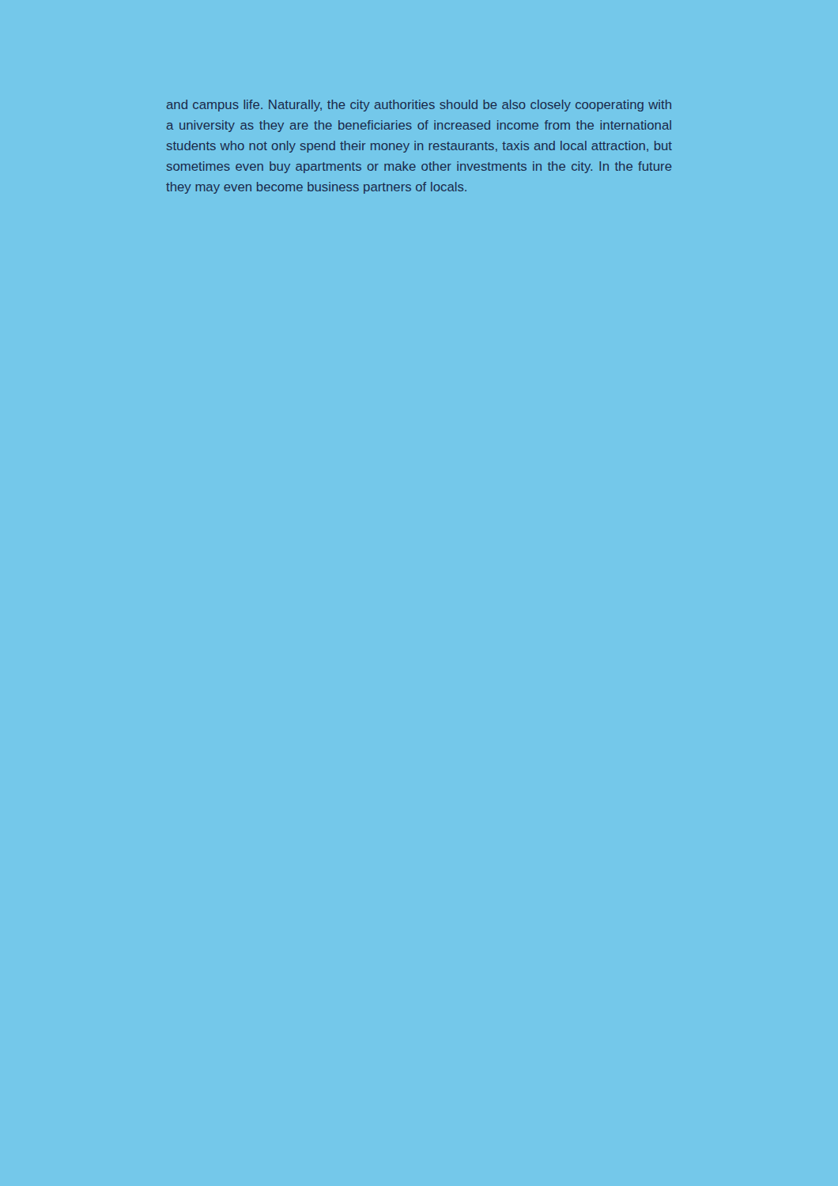and campus life. Naturally, the city authorities should be also closely cooperating with a university as they are the beneficiaries of increased income from the international students who not only spend their money in restaurants, taxis and local attraction, but sometimes even buy apartments or make other investments in the city. In the future they may even become business partners of locals.